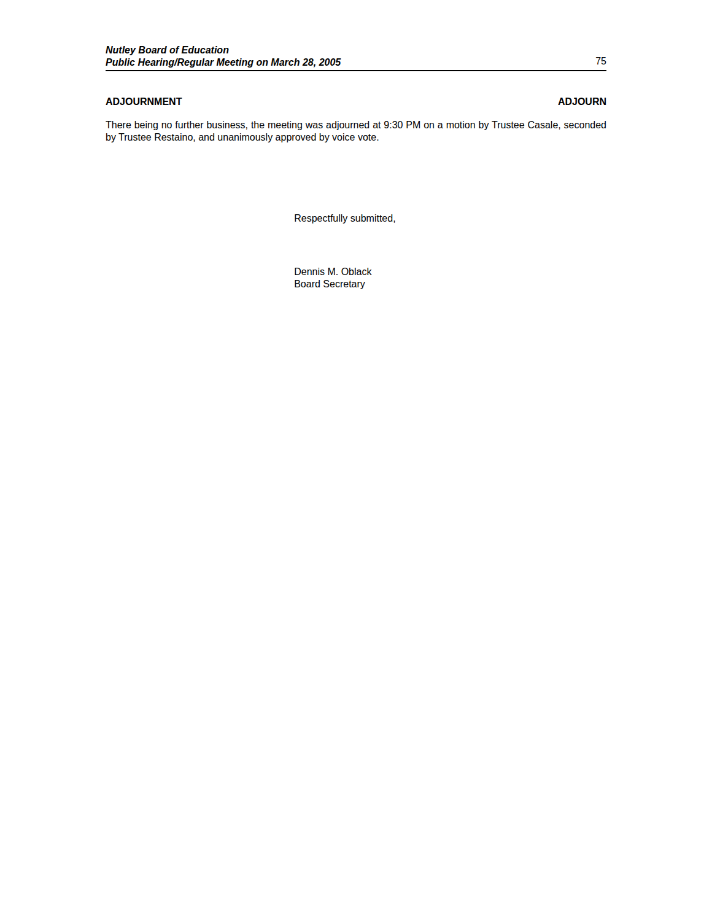Nutley Board of Education
Public Hearing/Regular Meeting on March 28, 2005
75
ADJOURNMENT ADJOURN
There being no further business, the meeting was adjourned at 9:30 PM on a motion by Trustee Casale, seconded by Trustee Restaino, and unanimously approved by voice vote.
Respectfully submitted,
Dennis M. Oblack
Board Secretary